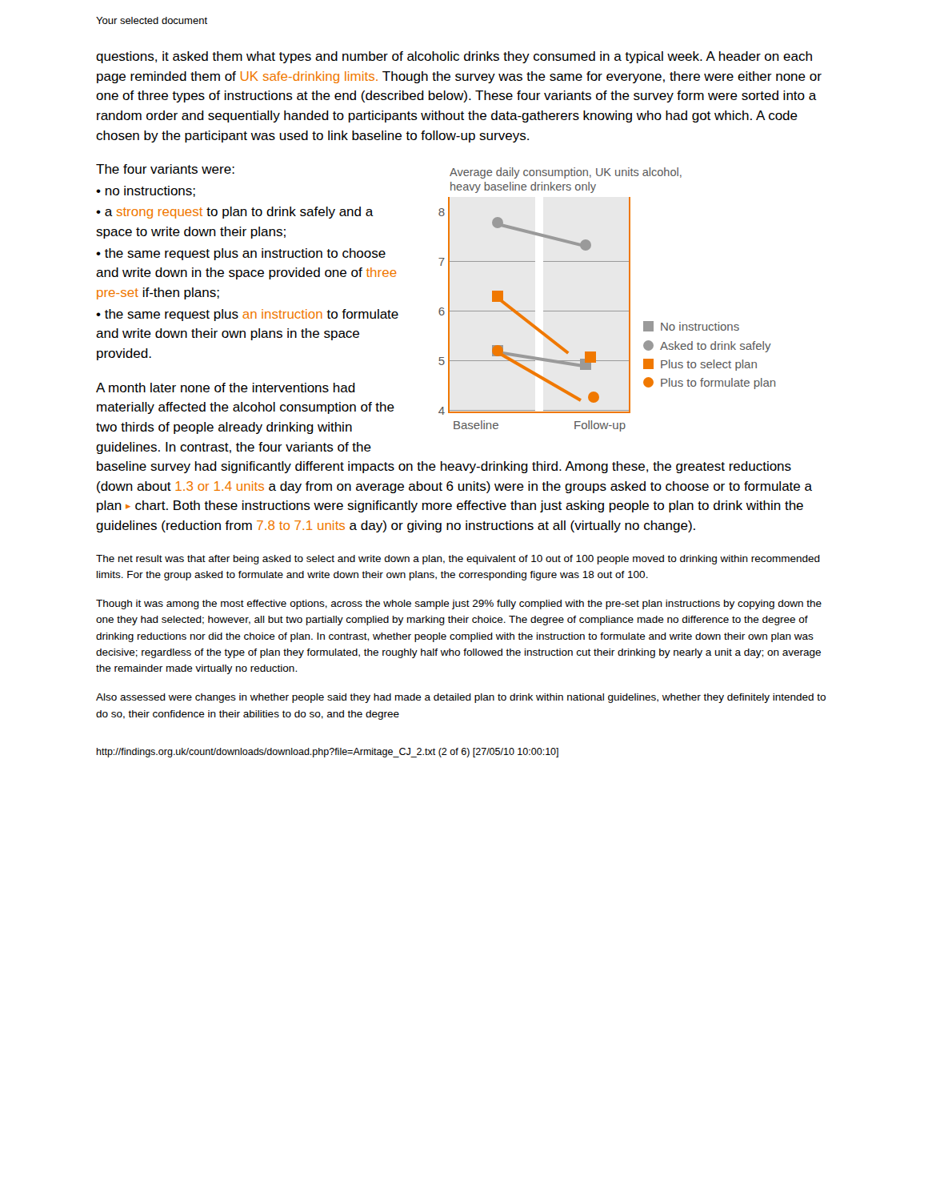Your selected document
questions, it asked them what types and number of alcoholic drinks they consumed in a typical week. A header on each page reminded them of UK safe-drinking limits. Though the survey was the same for everyone, there were either none or one of three types of instructions at the end (described below). These four variants of the survey form were sorted into a random order and sequentially handed to participants without the data-gatherers knowing who had got which. A code chosen by the participant was used to link baseline to follow-up surveys.
Average daily consumption, UK units alcohol,
heavy baseline drinkers only
8 7 6 5 4
No instructions
Asked to drink safely
Plus to select plan
Plus to formulate plan
Baseline Follow-up
The four variants were:
no instructions;
a strong request to plan to drink safely and a space to write down their plans;
the same request plus an instruction to choose and write down in the space provided one of three pre-set if-then plans;
the same request plus an instruction to formulate and write down their own plans in the space provided.
A month later none of the interventions had materially affected the alcohol consumption of the two thirds of people already drinking within guidelines. In contrast, the four variants of the baseline survey had significantly different impacts on the heavy-drinking third. Among these, the greatest reductions (down about 1.3 or 1.4 units a day from on average about 6 units) were in the groups asked to choose or to formulate a plan ▸ chart. Both these instructions were significantly more effective than just asking people to plan to drink within the guidelines (reduction from 7.8 to 7.1 units a day) or giving no instructions at all (virtually no change).
The net result was that after being asked to select and write down a plan, the equivalent of 10 out of 100 people moved to drinking within recommended limits. For the group asked to formulate and write down their own plans, the corresponding figure was 18 out of 100.
Though it was among the most effective options, across the whole sample just 29% fully complied with the pre-set plan instructions by copying down the one they had selected; however, all but two partially complied by marking their choice. The degree of compliance made no difference to the degree of drinking reductions nor did the choice of plan. In contrast, whether people complied with the instruction to formulate and write down their own plan was decisive; regardless of the type of plan they formulated, the roughly half who followed the instruction cut their drinking by nearly a unit a day; on average the remainder made virtually no reduction.
Also assessed were changes in whether people said they had made a detailed plan to drink within national guidelines, whether they definitely intended to do so, their confidence in their abilities to do so, and the degree
http://findings.org.uk/count/downloads/download.php?file=Armitage_CJ_2.txt (2 of 6) [27/05/10 10:00:10]